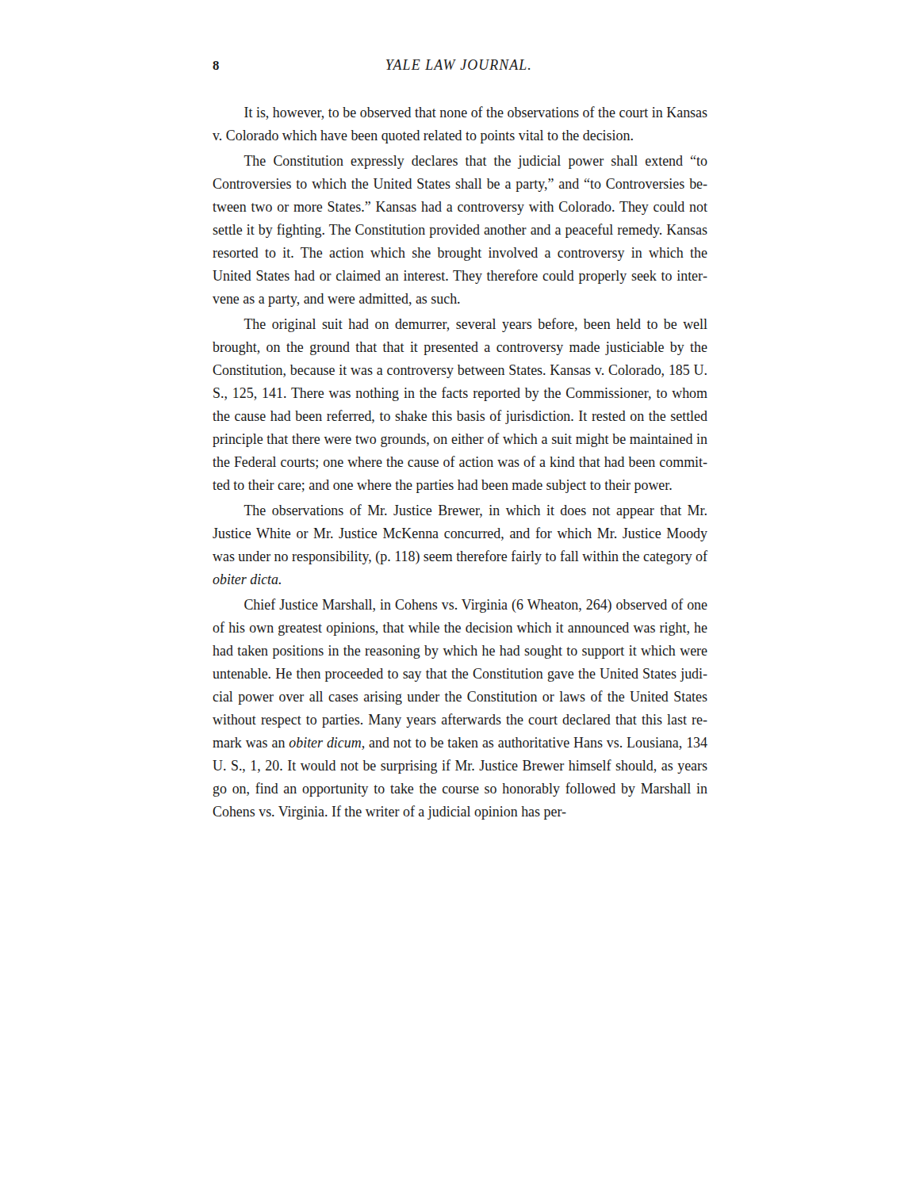8 YALE LAW JOURNAL.
It is, however, to be observed that none of the observations of the court in Kansas v. Colorado which have been quoted related to points vital to the decision.
The Constitution expressly declares that the judicial power shall extend “to Controversies to which the United States shall be a party,” and “to Controversies between two or more States.” Kansas had a controversy with Colorado. They could not settle it by fighting. The Constitution provided another and a peaceful remedy. Kansas resorted to it. The action which she brought involved a controversy in which the United States had or claimed an interest. They therefore could properly seek to intervene as a party, and were admitted, as such.
The original suit had on demurrer, several years before, been held to be well brought, on the ground that that it presented a controversy made justiciable by the Constitution, because it was a controversy between States. Kansas v. Colorado, 185 U. S., 125, 141. There was nothing in the facts reported by the Commissioner, to whom the cause had been referred, to shake this basis of jurisdiction. It rested on the settled principle that there were two grounds, on either of which a suit might be maintained in the Federal courts; one where the cause of action was of a kind that had been committed to their care; and one where the parties had been made subject to their power.
The observations of Mr. Justice Brewer, in which it does not appear that Mr. Justice White or Mr. Justice McKenna concurred, and for which Mr. Justice Moody was under no responsibility, (p. 118) seem therefore fairly to fall within the category of obiter dicta.
Chief Justice Marshall, in Cohens vs. Virginia (6 Wheaton, 264) observed of one of his own greatest opinions, that while the decision which it announced was right, he had taken positions in the reasoning by which he had sought to support it which were untenable. He then proceeded to say that the Constitution gave the United States judicial power over all cases arising under the Constitution or laws of the United States without respect to parties. Many years afterwards the court declared that this last remark was an obiter dicum, and not to be taken as authoritative Hans vs. Lousiana, 134 U. S., 1, 20. It would not be surprising if Mr. Justice Brewer himself should, as years go on, find an opportunity to take the course so honorably followed by Marshall in Cohens vs. Virginia. If the writer of a judicial opinion has per-